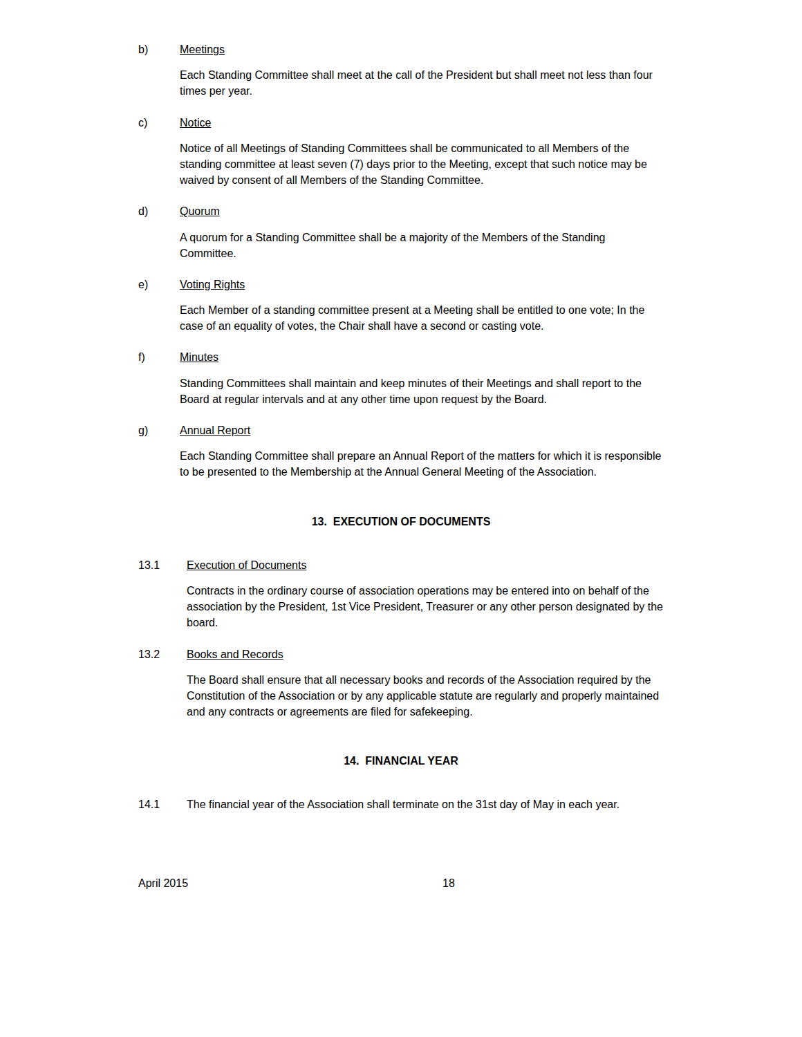b)
Meetings
Each Standing Committee shall meet at the call of the President but shall meet not less than four times per year.
c)
Notice
Notice of all Meetings of Standing Committees shall be communicated to all Members of the standing committee at least seven (7) days prior to the Meeting, except that such notice may be waived by consent of all Members of the Standing Committee.
d)
Quorum
A quorum for a Standing Committee shall be a majority of the Members of the Standing Committee.
e)
Voting Rights
Each Member of a standing committee present at a Meeting shall be entitled to one vote; In the case of an equality of votes, the Chair shall have a second or casting vote.
f)
Minutes
Standing Committees shall maintain and keep minutes of their Meetings and shall report to the Board at regular intervals and at any other time upon request by the Board.
g)
Annual Report
Each Standing Committee shall prepare an Annual Report of the matters for which it is responsible to be presented to the Membership at the Annual General Meeting of the Association.
13. EXECUTION OF DOCUMENTS
13.1
Execution of Documents
Contracts in the ordinary course of association operations may be entered into on behalf of the association by the President, 1st Vice President, Treasurer or any other person designated by the board.
13.2
Books and Records
The Board shall ensure that all necessary books and records of the Association required by the Constitution of the Association or by any applicable statute are regularly and properly maintained and any contracts or agreements are filed for safekeeping.
14. FINANCIAL YEAR
14.1
The financial year of the Association shall terminate on the 31st day of May in each year.
April 2015 18